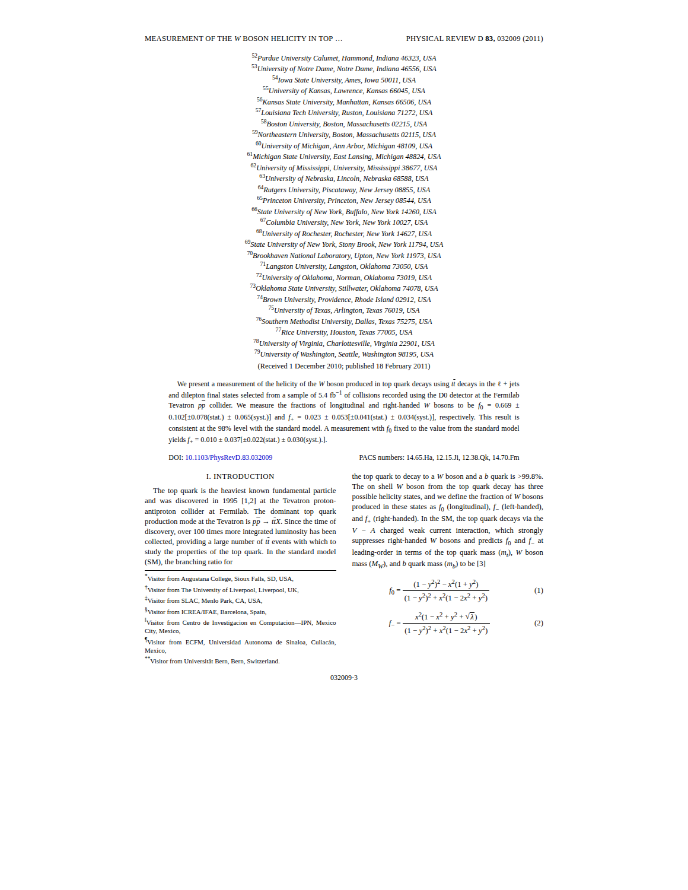Measurement of the W Boson Helicity in Top …
Physical Review D 83, 032009 (2011)
52Purdue University Calumet, Hammond, Indiana 46323, USA
53University of Notre Dame, Notre Dame, Indiana 46556, USA
54Iowa State University, Ames, Iowa 50011, USA
55University of Kansas, Lawrence, Kansas 66045, USA
56Kansas State University, Manhattan, Kansas 66506, USA
57Louisiana Tech University, Ruston, Louisiana 71272, USA
58Boston University, Boston, Massachusetts 02215, USA
59Northeastern University, Boston, Massachusetts 02115, USA
60University of Michigan, Ann Arbor, Michigan 48109, USA
61Michigan State University, East Lansing, Michigan 48824, USA
62University of Mississippi, University, Mississippi 38677, USA
63University of Nebraska, Lincoln, Nebraska 68588, USA
64Rutgers University, Piscataway, New Jersey 08855, USA
65Princeton University, Princeton, New Jersey 08544, USA
66State University of New York, Buffalo, New York 14260, USA
67Columbia University, New York, New York 10027, USA
68University of Rochester, Rochester, New York 14627, USA
69State University of New York, Stony Brook, New York 11794, USA
70Brookhaven National Laboratory, Upton, New York 11973, USA
71Langston University, Langston, Oklahoma 73050, USA
72University of Oklahoma, Norman, Oklahoma 73019, USA
73Oklahoma State University, Stillwater, Oklahoma 74078, USA
74Brown University, Providence, Rhode Island 02912, USA
75University of Texas, Arlington, Texas 76019, USA
76Southern Methodist University, Dallas, Texas 75275, USA
77Rice University, Houston, Texas 77005, USA
78University of Virginia, Charlottesville, Virginia 22901, USA
79University of Washington, Seattle, Washington 98195, USA
(Received 1 December 2010; published 18 February 2011)
We present a measurement of the helicity of the W boson produced in top quark decays using tt decays in the ℓ + jets and dilepton final states selected from a sample of 5.4 fb−1 of collisions recorded using the D0 detector at the Fermilab Tevatron pp collider. We measure the fractions of longitudinal and right-handed W bosons to be f0 = 0.669 ± 0.102[±0.078(stat.) ± 0.065(syst.)] and f+ = 0.023 ± 0.053[±0.041(stat.) ± 0.034(syst.)], respectively. This result is consistent at the 98% level with the standard model. A measurement with f0 fixed to the value from the standard model yields f+ = 0.010 ± 0.037[±0.022(stat.) ± 0.030(syst.).].
DOI: 10.1103/PhysRevD.83.032009
PACS numbers: 14.65.Ha, 12.15.Ji, 12.38.Qk, 14.70.Fm
I. Introduction
The top quark is the heaviest known fundamental particle and was discovered in 1995 [1,2] at the Tevatron proton-antiproton collider at Fermilab. The dominant top quark production mode at the Tevatron is pp → ttX. Since the time of discovery, over 100 times more integrated luminosity has been collected, providing a large number of tt events with which to study the properties of the top quark. In the standard model (SM), the branching ratio for
*Visitor from Augustana College, Sioux Falls, SD, USA,
†Visitor from The University of Liverpool, Liverpool, UK,
‡Visitor from SLAC, Menlo Park, CA, USA,
§Visitor from ICREA/IFAE, Barcelona, Spain,
‖Visitor from Centro de Investigacion en Computacion—IPN, Mexico City, Mexico,
¶Visitor from ECFM, Universidad Autonoma de Sinaloa, Culiacán, Mexico,
**Visitor from Universität Bern, Bern, Switzerland.
the top quark to decay to a W boson and a b quark is >99.8%. The on shell W boson from the top quark decay has three possible helicity states, and we define the fraction of W bosons produced in these states as f0 (longitudinal), f− (left-handed), and f+ (right-handed). In the SM, the top quark decays via the V − A charged weak current interaction, which strongly suppresses right-handed W bosons and predicts f0 and f− at leading-order in terms of the top quark mass (mt), W boson mass (MW), and b quark mass (mb) to be [3]
f0 = (1 − y2)2 − x2(1 + y2) (1 − y2)2 + x2(1 − 2x2 + y2)
(1)
f− = x2(1 − x2 + y2 + λ) (1 − y2)2 + x2(1 − 2x2 + y2)
(2)
032009-3